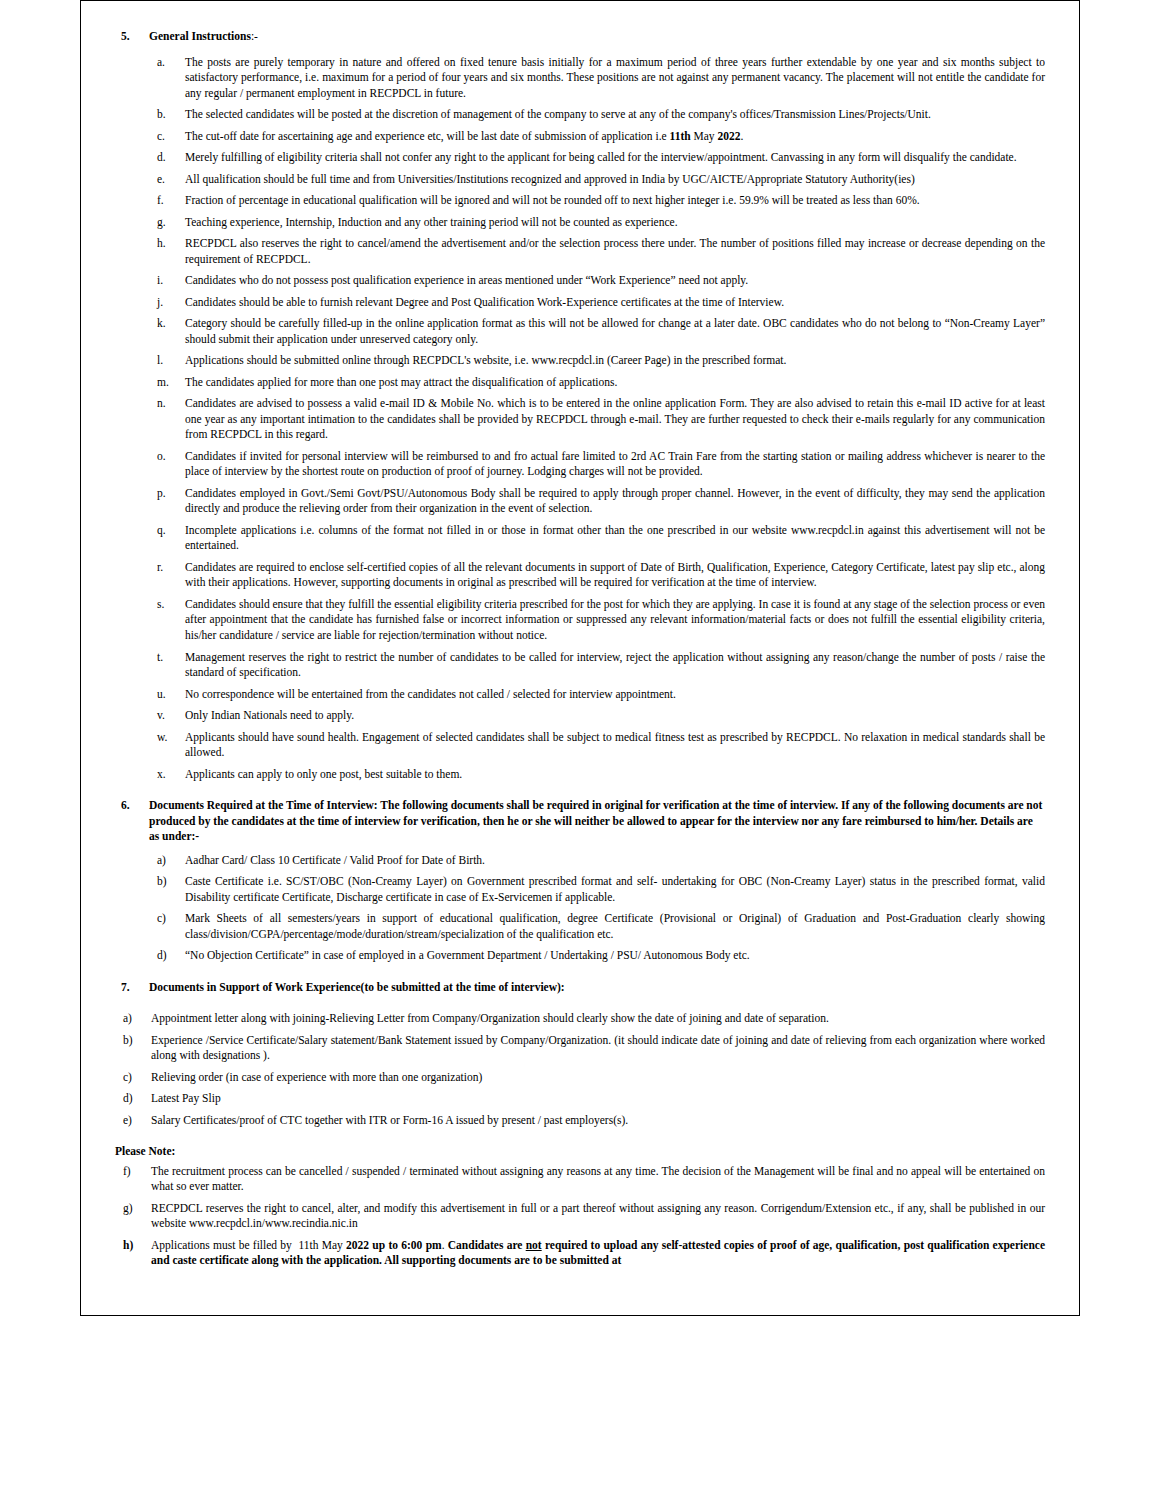General Instructions:-
The posts are purely temporary in nature and offered on fixed tenure basis initially for a maximum period of three years further extendable by one year and six months subject to satisfactory performance, i.e. maximum for a period of four years and six months. These positions are not against any permanent vacancy. The placement will not entitle the candidate for any regular / permanent employment in RECPDCL in future.
The selected candidates will be posted at the discretion of management of the company to serve at any of the company's offices/Transmission Lines/Projects/Unit.
The cut-off date for ascertaining age and experience etc, will be last date of submission of application i.e 11th May 2022.
Merely fulfilling of eligibility criteria shall not confer any right to the applicant for being called for the interview/appointment. Canvassing in any form will disqualify the candidate.
All qualification should be full time and from Universities/Institutions recognized and approved in India by UGC/AICTE/Appropriate Statutory Authority(ies)
Fraction of percentage in educational qualification will be ignored and will not be rounded off to next higher integer i.e. 59.9% will be treated as less than 60%.
Teaching experience, Internship, Induction and any other training period will not be counted as experience.
RECPDCL also reserves the right to cancel/amend the advertisement and/or the selection process there under. The number of positions filled may increase or decrease depending on the requirement of RECPDCL.
Candidates who do not possess post qualification experience in areas mentioned under “Work Experience” need not apply.
Candidates should be able to furnish relevant Degree and Post Qualification Work-Experience certificates at the time of Interview.
Category should be carefully filled-up in the online application format as this will not be allowed for change at a later date. OBC candidates who do not belong to “Non-Creamy Layer” should submit their application under unreserved category only.
Applications should be submitted online through RECPDCL's website, i.e. www.recpdcl.in (Career Page) in the prescribed format.
The candidates applied for more than one post may attract the disqualification of applications.
Candidates are advised to possess a valid e-mail ID & Mobile No. which is to be entered in the online application Form. They are also advised to retain this e-mail ID active for at least one year as any important intimation to the candidates shall be provided by RECPDCL through e-mail. They are further requested to check their e-mails regularly for any communication from RECPDCL in this regard.
Candidates if invited for personal interview will be reimbursed to and fro actual fare limited to 2rd AC Train Fare from the starting station or mailing address whichever is nearer to the place of interview by the shortest route on production of proof of journey. Lodging charges will not be provided.
Candidates employed in Govt./Semi Govt/PSU/Autonomous Body shall be required to apply through proper channel. However, in the event of difficulty, they may send the application directly and produce the relieving order from their organization in the event of selection.
Incomplete applications i.e. columns of the format not filled in or those in format other than the one prescribed in our website www.recpdcl.in against this advertisement will not be entertained.
Candidates are required to enclose self-certified copies of all the relevant documents in support of Date of Birth, Qualification, Experience, Category Certificate, latest pay slip etc., along with their applications. However, supporting documents in original as prescribed will be required for verification at the time of interview.
Candidates should ensure that they fulfill the essential eligibility criteria prescribed for the post for which they are applying. In case it is found at any stage of the selection process or even after appointment that the candidate has furnished false or incorrect information or suppressed any relevant information/material facts or does not fulfill the essential eligibility criteria, his/her candidature / service are liable for rejection/termination without notice.
Management reserves the right to restrict the number of candidates to be called for interview, reject the application without assigning any reason/change the number of posts / raise the standard of specification.
No correspondence will be entertained from the candidates not called / selected for interview appointment.
Only Indian Nationals need to apply.
Applicants should have sound health. Engagement of selected candidates shall be subject to medical fitness test as prescribed by RECPDCL. No relaxation in medical standards shall be allowed.
Applicants can apply to only one post, best suitable to them.
Documents Required at the Time of Interview: The following documents shall be required in original for verification at the time of interview. If any of the following documents are not produced by the candidates at the time of interview for verification, then he or she will neither be allowed to appear for the interview nor any fare reimbursed to him/her. Details are as under:-
Aadhar Card/ Class 10 Certificate / Valid Proof for Date of Birth.
Caste Certificate i.e. SC/ST/OBC (Non-Creamy Layer) on Government prescribed format and self- undertaking for OBC (Non-Creamy Layer) status in the prescribed format, valid Disability certificate Certificate, Discharge certificate in case of Ex-Servicemen if applicable.
Mark Sheets of all semesters/years in support of educational qualification, degree Certificate (Provisional or Original) of Graduation and Post-Graduation clearly showing class/division/CGPA/percentage/mode/duration/stream/specialization of the qualification etc.
“No Objection Certificate” in case of employed in a Government Department / Undertaking / PSU/ Autonomous Body etc.
Documents in Support of Work Experience(to be submitted at the time of interview):
Appointment letter along with joining-Relieving Letter from Company/Organization should clearly show the date of joining and date of separation.
Experience /Service Certificate/Salary statement/Bank Statement issued by Company/Organization. (it should indicate date of joining and date of relieving from each organization where worked along with designations ).
Relieving order (in case of experience with more than one organization)
Latest Pay Slip
Salary Certificates/proof of CTC together with ITR or Form-16 A issued by present / past employers(s).
Please Note:
The recruitment process can be cancelled / suspended / terminated without assigning any reasons at any time. The decision of the Management will be final and no appeal will be entertained on what so ever matter.
RECPDCL reserves the right to cancel, alter, and modify this advertisement in full or a part thereof without assigning any reason. Corrigendum/Extension etc., if any, shall be published in our website www.recpdcl.in/www.recindia.nic.in
Applications must be filled by 11th May 2022 up to 6:00 pm. Candidates are not required to upload any self-attested copies of proof of age, qualification, post qualification experience and caste certificate along with the application. All supporting documents are to be submitted at